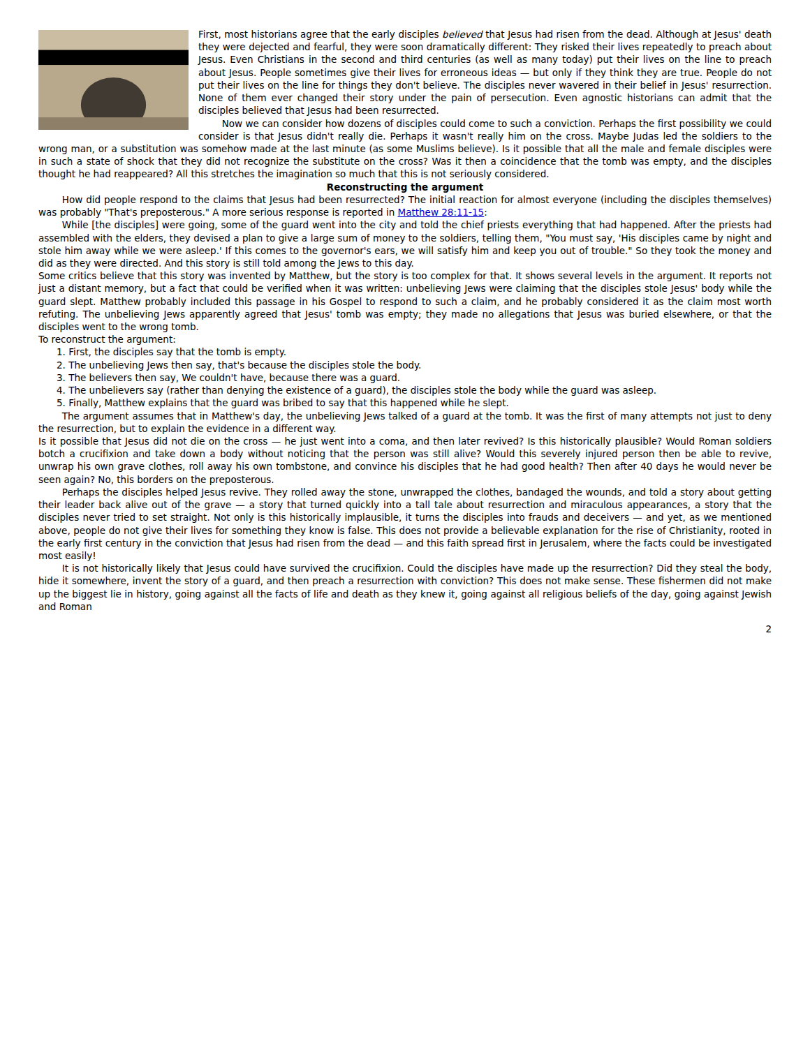First, most historians agree that the early disciples believed that Jesus had risen from the dead. Although at Jesus' death they were dejected and fearful, they were soon dramatically different: They risked their lives repeatedly to preach about Jesus. Even Christians in the second and third centuries (as well as many today) put their lives on the line to preach about Jesus. People sometimes give their lives for erroneous ideas — but only if they think they are true. People do not put their lives on the line for things they don't believe. The disciples never wavered in their belief in Jesus' resurrection. None of them ever changed their story under the pain of persecution. Even agnostic historians can admit that the disciples believed that Jesus had been resurrected.
Now we can consider how dozens of disciples could come to such a conviction. Perhaps the first possibility we could consider is that Jesus didn't really die. Perhaps it wasn't really him on the cross. Maybe Judas led the soldiers to the wrong man, or a substitution was somehow made at the last minute (as some Muslims believe). Is it possible that all the male and female disciples were in such a state of shock that they did not recognize the substitute on the cross? Was it then a coincidence that the tomb was empty, and the disciples thought he had reappeared? All this stretches the imagination so much that this is not seriously considered.
Reconstructing the argument
How did people respond to the claims that Jesus had been resurrected? The initial reaction for almost everyone (including the disciples themselves) was probably "That's preposterous." A more serious response is reported in Matthew 28:11-15:
While [the disciples] were going, some of the guard went into the city and told the chief priests everything that had happened. After the priests had assembled with the elders, they devised a plan to give a large sum of money to the soldiers, telling them, "You must say, 'His disciples came by night and stole him away while we were asleep.' If this comes to the governor's ears, we will satisfy him and keep you out of trouble." So they took the money and did as they were directed. And this story is still told among the Jews to this day.
Some critics believe that this story was invented by Matthew, but the story is too complex for that. It shows several levels in the argument. It reports not just a distant memory, but a fact that could be verified when it was written: unbelieving Jews were claiming that the disciples stole Jesus' body while the guard slept. Matthew probably included this passage in his Gospel to respond to such a claim, and he probably considered it as the claim most worth refuting. The unbelieving Jews apparently agreed that Jesus' tomb was empty; they made no allegations that Jesus was buried elsewhere, or that the disciples went to the wrong tomb.
To reconstruct the argument:
First, the disciples say that the tomb is empty.
The unbelieving Jews then say, that's because the disciples stole the body.
The believers then say, We couldn't have, because there was a guard.
The unbelievers say (rather than denying the existence of a guard), the disciples stole the body while the guard was asleep.
Finally, Matthew explains that the guard was bribed to say that this happened while he slept.
The argument assumes that in Matthew's day, the unbelieving Jews talked of a guard at the tomb. It was the first of many attempts not just to deny the resurrection, but to explain the evidence in a different way.
Is it possible that Jesus did not die on the cross — he just went into a coma, and then later revived? Is this historically plausible? Would Roman soldiers botch a crucifixion and take down a body without noticing that the person was still alive? Would this severely injured person then be able to revive, unwrap his own grave clothes, roll away his own tombstone, and convince his disciples that he had good health? Then after 40 days he would never be seen again? No, this borders on the preposterous.
Perhaps the disciples helped Jesus revive. They rolled away the stone, unwrapped the clothes, bandaged the wounds, and told a story about getting their leader back alive out of the grave — a story that turned quickly into a tall tale about resurrection and miraculous appearances, a story that the disciples never tried to set straight. Not only is this historically implausible, it turns the disciples into frauds and deceivers — and yet, as we mentioned above, people do not give their lives for something they know is false. This does not provide a believable explanation for the rise of Christianity, rooted in the early first century in the conviction that Jesus had risen from the dead — and this faith spread first in Jerusalem, where the facts could be investigated most easily!
It is not historically likely that Jesus could have survived the crucifixion. Could the disciples have made up the resurrection? Did they steal the body, hide it somewhere, invent the story of a guard, and then preach a resurrection with conviction? This does not make sense. These fishermen did not make up the biggest lie in history, going against all the facts of life and death as they knew it, going against all religious beliefs of the day, going against Jewish and Roman
2